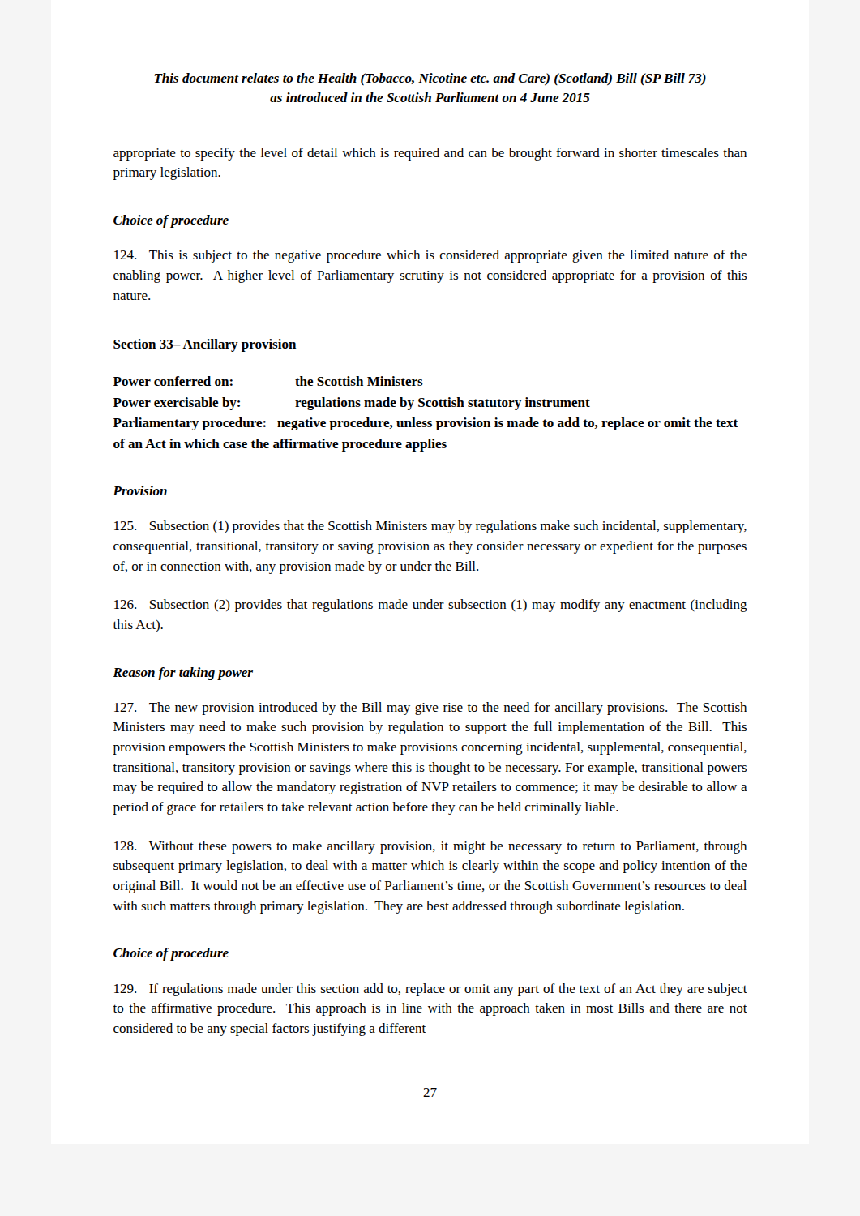This document relates to the Health (Tobacco, Nicotine etc. and Care) (Scotland) Bill (SP Bill 73)
as introduced in the Scottish Parliament on 4 June 2015
appropriate to specify the level of detail which is required and can be brought forward in shorter timescales than primary legislation.
Choice of procedure
124. This is subject to the negative procedure which is considered appropriate given the limited nature of the enabling power. A higher level of Parliamentary scrutiny is not considered appropriate for a provision of this nature.
Section 33– Ancillary provision
Power conferred on: the Scottish Ministers
Power exercisable by: regulations made by Scottish statutory instrument
Parliamentary procedure: negative procedure, unless provision is made to add to, replace or omit the text of an Act in which case the affirmative procedure applies
Provision
125. Subsection (1) provides that the Scottish Ministers may by regulations make such incidental, supplementary, consequential, transitional, transitory or saving provision as they consider necessary or expedient for the purposes of, or in connection with, any provision made by or under the Bill.
126. Subsection (2) provides that regulations made under subsection (1) may modify any enactment (including this Act).
Reason for taking power
127. The new provision introduced by the Bill may give rise to the need for ancillary provisions. The Scottish Ministers may need to make such provision by regulation to support the full implementation of the Bill. This provision empowers the Scottish Ministers to make provisions concerning incidental, supplemental, consequential, transitional, transitory provision or savings where this is thought to be necessary. For example, transitional powers may be required to allow the mandatory registration of NVP retailers to commence; it may be desirable to allow a period of grace for retailers to take relevant action before they can be held criminally liable.
128. Without these powers to make ancillary provision, it might be necessary to return to Parliament, through subsequent primary legislation, to deal with a matter which is clearly within the scope and policy intention of the original Bill. It would not be an effective use of Parliament’s time, or the Scottish Government’s resources to deal with such matters through primary legislation. They are best addressed through subordinate legislation.
Choice of procedure
129. If regulations made under this section add to, replace or omit any part of the text of an Act they are subject to the affirmative procedure. This approach is in line with the approach taken in most Bills and there are not considered to be any special factors justifying a different
27